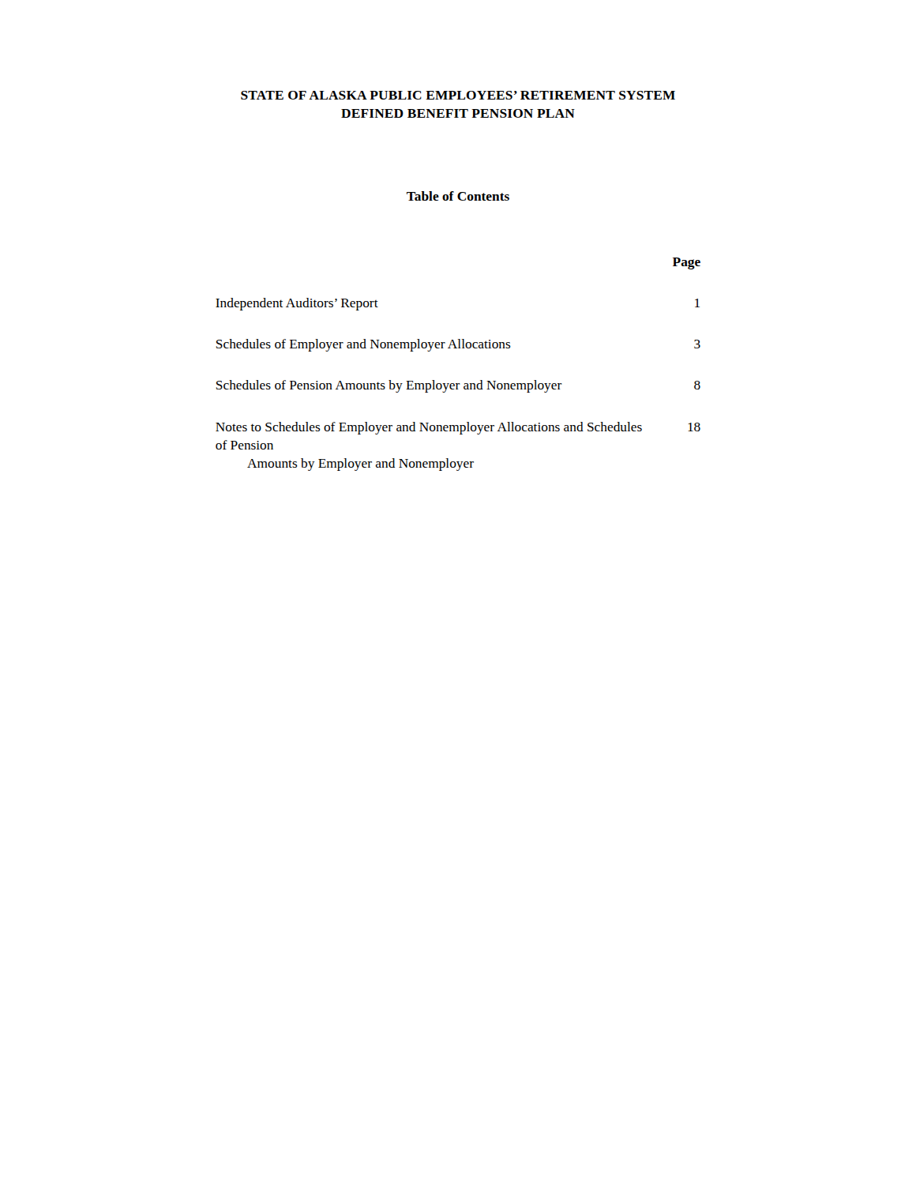STATE OF ALASKA PUBLIC EMPLOYEES’ RETIREMENT SYSTEM
DEFINED BENEFIT PENSION PLAN
Table of Contents
| | Page |
| --- | --- |
| Independent Auditors’ Report | 1 |
| Schedules of Employer and Nonemployer Allocations | 3 |
| Schedules of Pension Amounts by Employer and Nonemployer | 8 |
| Notes to Schedules of Employer and Nonemployer Allocations and Schedules of Pension Amounts by Employer and Nonemployer | 18 |